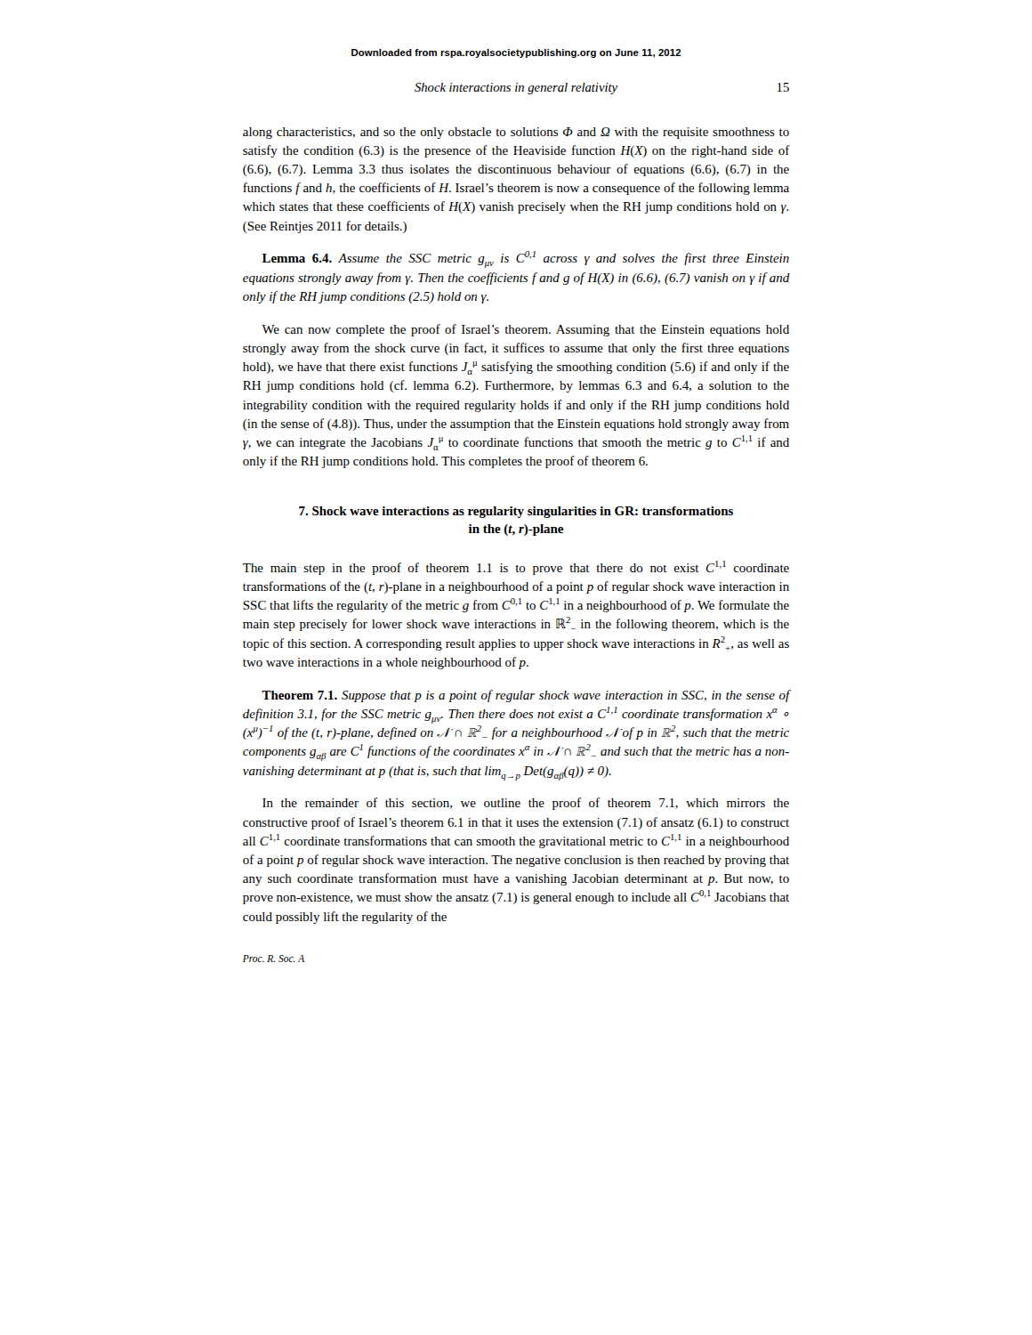Downloaded from rspa.royalsocietypublishing.org on June 11, 2012
Shock interactions in general relativity 15
along characteristics, and so the only obstacle to solutions Φ and Ω with the requisite smoothness to satisfy the condition (6.3) is the presence of the Heaviside function H(X) on the right-hand side of (6.6), (6.7). Lemma 3.3 thus isolates the discontinuous behaviour of equations (6.6), (6.7) in the functions f and h, the coefficients of H. Israel’s theorem is now a consequence of the following lemma which states that these coefficients of H(X) vanish precisely when the RH jump conditions hold on γ. (See Reintjes 2011 for details.)
Lemma 6.4. Assume the SSC metric gμν is C0,1 across γ and solves the first three Einstein equations strongly away from γ. Then the coefficients f and g of H(X) in (6.6), (6.7) vanish on γ if and only if the RH jump conditions (2.5) hold on γ.
We can now complete the proof of Israel’s theorem. Assuming that the Einstein equations hold strongly away from the shock curve (in fact, it suffices to assume that only the first three equations hold), we have that there exist functions Jαμ satisfying the smoothing condition (5.6) if and only if the RH jump conditions hold (cf. lemma 6.2). Furthermore, by lemmas 6.3 and 6.4, a solution to the integrability condition with the required regularity holds if and only if the RH jump conditions hold (in the sense of (4.8)). Thus, under the assumption that the Einstein equations hold strongly away from γ, we can integrate the Jacobians Jαμ to coordinate functions that smooth the metric g to C1,1 if and only if the RH jump conditions hold. This completes the proof of theorem 6.
7. Shock wave interactions as regularity singularities in GR: transformations
in the (t, r)-plane
The main step in the proof of theorem 1.1 is to prove that there do not exist C1,1 coordinate transformations of the (t, r)-plane in a neighbourhood of a point p of regular shock wave interaction in SSC that lifts the regularity of the metric g from C0,1 to C1,1 in a neighbourhood of p. We formulate the main step precisely for lower shock wave interactions in ℝ2− in the following theorem, which is the topic of this section. A corresponding result applies to upper shock wave interactions in R2+, as well as two wave interactions in a whole neighbourhood of p.
Theorem 7.1. Suppose that p is a point of regular shock wave interaction in SSC, in the sense of definition 3.1, for the SSC metric gμν. Then there does not exist a C1,1 coordinate transformation xα ∘ (xμ)−1 of the (t, r)-plane, defined on 𝒩 ∩ ℝ2− for a neighbourhood 𝒩 of p in ℝ2, such that the metric components gαβ are C1 functions of the coordinates xα in 𝒩 ∩ ℝ2− and such that the metric has a non-vanishing determinant at p (that is, such that limq→p Det(gαβ(q)) ≠ 0).
In the remainder of this section, we outline the proof of theorem 7.1, which mirrors the constructive proof of Israel’s theorem 6.1 in that it uses the extension (7.1) of ansatz (6.1) to construct all C1,1 coordinate transformations that can smooth the gravitational metric to C1,1 in a neighbourhood of a point p of regular shock wave interaction. The negative conclusion is then reached by proving that any such coordinate transformation must have a vanishing Jacobian determinant at p. But now, to prove non-existence, we must show the ansatz (7.1) is general enough to include all C0,1 Jacobians that could possibly lift the regularity of the
Proc. R. Soc. A